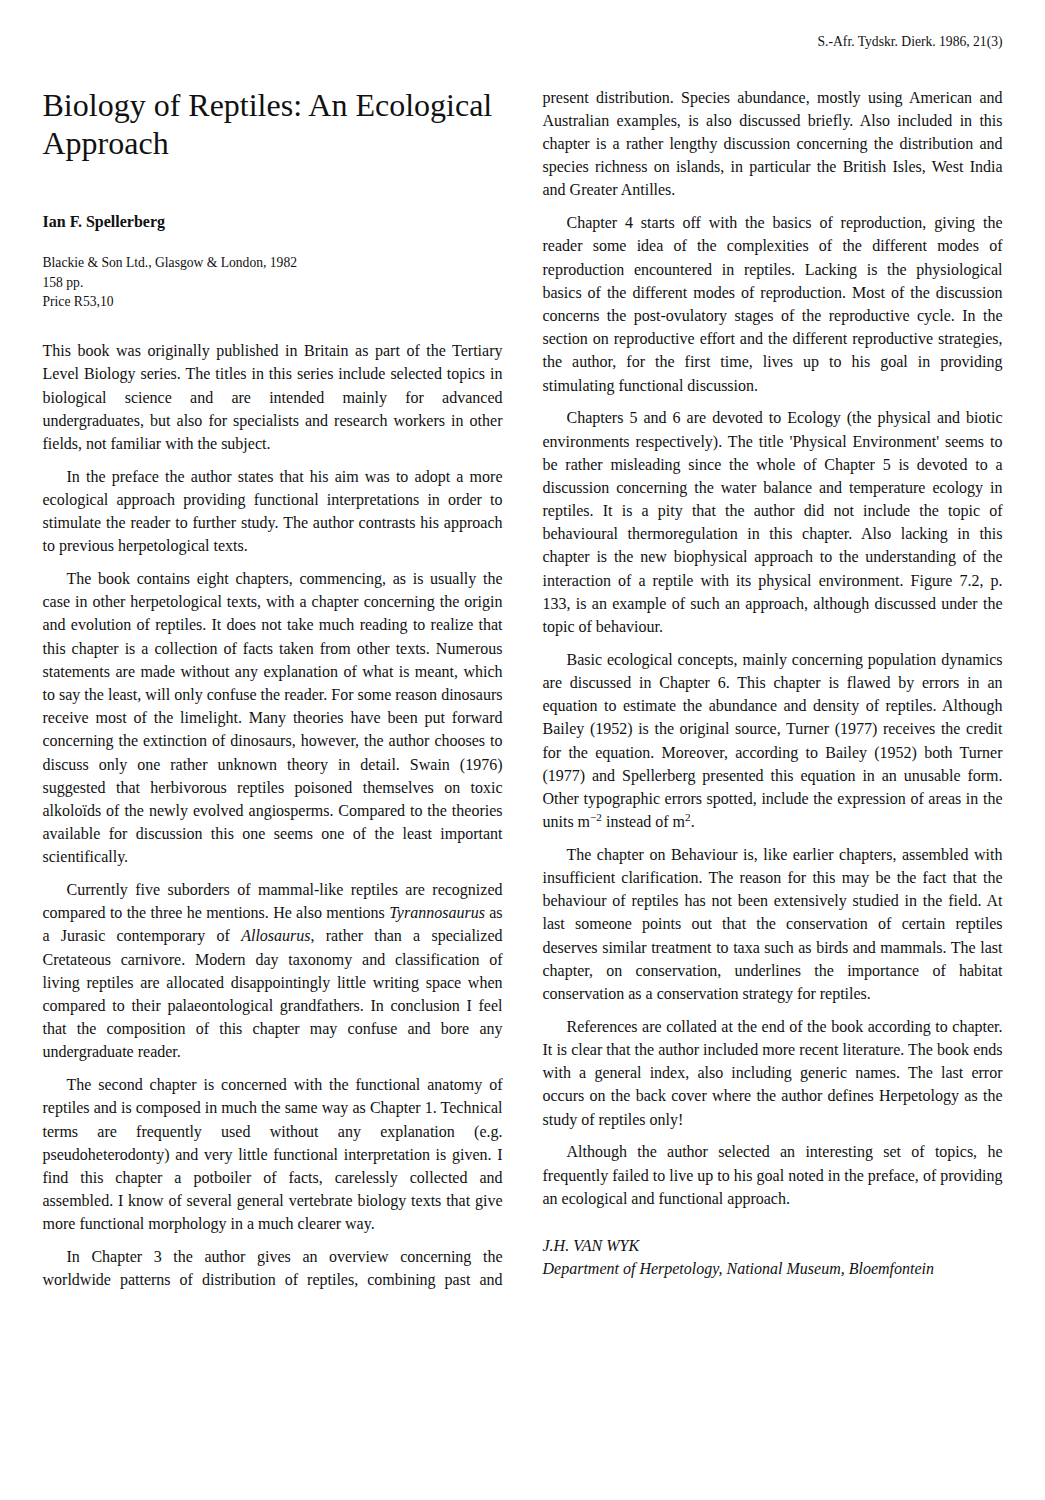S.-Afr. Tydskr. Dierk. 1986, 21(3)
Biology of Reptiles: An Ecological Approach
Ian F. Spellerberg
Blackie & Son Ltd., Glasgow & London, 1982 158 pp. Price R53,10
This book was originally published in Britain as part of the Tertiary Level Biology series. The titles in this series include selected topics in biological science and are intended mainly for advanced undergraduates, but also for specialists and research workers in other fields, not familiar with the subject.
In the preface the author states that his aim was to adopt a more ecological approach providing functional interpretations in order to stimulate the reader to further study. The author contrasts his approach to previous herpetological texts.
The book contains eight chapters, commencing, as is usually the case in other herpetological texts, with a chapter concerning the origin and evolution of reptiles. It does not take much reading to realize that this chapter is a collection of facts taken from other texts. Numerous statements are made without any explanation of what is meant, which to say the least, will only confuse the reader. For some reason dinosaurs receive most of the limelight. Many theories have been put forward concerning the extinction of dinosaurs, however, the author chooses to discuss only one rather unknown theory in detail. Swain (1976) suggested that herbivorous reptiles poisoned themselves on toxic alkoloïds of the newly evolved angiosperms. Compared to the theories available for discussion this one seems one of the least important scientifically.
Currently five suborders of mammal-like reptiles are recognized compared to the three he mentions. He also mentions Tyrannosaurus as a Jurasic contemporary of Allosaurus, rather than a specialized Cretateous carnivore. Modern day taxonomy and classification of living reptiles are allocated disappointingly little writing space when compared to their palaeontological grandfathers. In conclusion I feel that the composition of this chapter may confuse and bore any undergraduate reader.
The second chapter is concerned with the functional anatomy of reptiles and is composed in much the same way as Chapter 1. Technical terms are frequently used without any explanation (e.g. pseudoheterodonty) and very little functional interpretation is given. I find this chapter a potboiler of facts, carelessly collected and assembled. I know of several general vertebrate biology texts that give more functional morphology in a much clearer way.
In Chapter 3 the author gives an overview concerning the worldwide patterns of distribution of reptiles, combining past and present distribution. Species abundance, mostly using American and Australian examples, is also discussed briefly. Also included in this chapter is a rather lengthy discussion concerning the distribution and species richness on islands, in particular the British Isles, West India and Greater Antilles.
Chapter 4 starts off with the basics of reproduction, giving the reader some idea of the complexities of the different modes of reproduction encountered in reptiles. Lacking is the physiological basics of the different modes of reproduction. Most of the discussion concerns the post-ovulatory stages of the reproductive cycle. In the section on reproductive effort and the different reproductive strategies, the author, for the first time, lives up to his goal in providing stimulating functional discussion.
Chapters 5 and 6 are devoted to Ecology (the physical and biotic environments respectively). The title 'Physical Environment' seems to be rather misleading since the whole of Chapter 5 is devoted to a discussion concerning the water balance and temperature ecology in reptiles. It is a pity that the author did not include the topic of behavioural thermoregulation in this chapter. Also lacking in this chapter is the new biophysical approach to the understanding of the interaction of a reptile with its physical environment. Figure 7.2, p. 133, is an example of such an approach, although discussed under the topic of behaviour.
Basic ecological concepts, mainly concerning population dynamics are discussed in Chapter 6. This chapter is flawed by errors in an equation to estimate the abundance and density of reptiles. Although Bailey (1952) is the original source, Turner (1977) receives the credit for the equation. Moreover, according to Bailey (1952) both Turner (1977) and Spellerberg presented this equation in an unusable form. Other typographic errors spotted, include the expression of areas in the units m−2 instead of m2.
The chapter on Behaviour is, like earlier chapters, assembled with insufficient clarification. The reason for this may be the fact that the behaviour of reptiles has not been extensively studied in the field. At last someone points out that the conservation of certain reptiles deserves similar treatment to taxa such as birds and mammals. The last chapter, on conservation, underlines the importance of habitat conservation as a conservation strategy for reptiles.
References are collated at the end of the book according to chapter. It is clear that the author included more recent literature. The book ends with a general index, also including generic names. The last error occurs on the back cover where the author defines Herpetology as the study of reptiles only!
Although the author selected an interesting set of topics, he frequently failed to live up to his goal noted in the preface, of providing an ecological and functional approach.
J.H. VAN WYK Department of Herpetology, National Museum, Bloemfontein